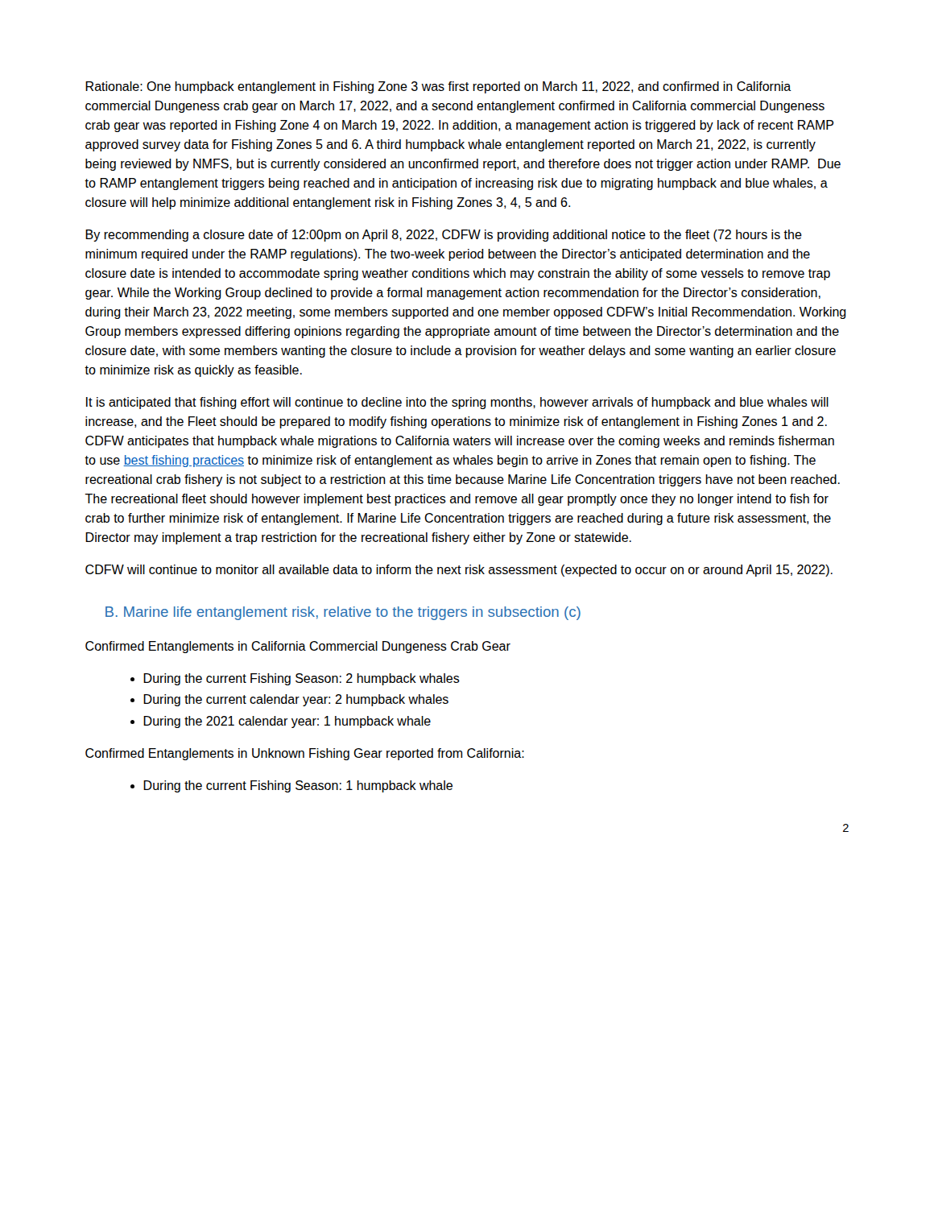Rationale: One humpback entanglement in Fishing Zone 3 was first reported on March 11, 2022, and confirmed in California commercial Dungeness crab gear on March 17, 2022, and a second entanglement confirmed in California commercial Dungeness crab gear was reported in Fishing Zone 4 on March 19, 2022. In addition, a management action is triggered by lack of recent RAMP approved survey data for Fishing Zones 5 and 6. A third humpback whale entanglement reported on March 21, 2022, is currently being reviewed by NMFS, but is currently considered an unconfirmed report, and therefore does not trigger action under RAMP. Due to RAMP entanglement triggers being reached and in anticipation of increasing risk due to migrating humpback and blue whales, a closure will help minimize additional entanglement risk in Fishing Zones 3, 4, 5 and 6.
By recommending a closure date of 12:00pm on April 8, 2022, CDFW is providing additional notice to the fleet (72 hours is the minimum required under the RAMP regulations). The two-week period between the Director’s anticipated determination and the closure date is intended to accommodate spring weather conditions which may constrain the ability of some vessels to remove trap gear. While the Working Group declined to provide a formal management action recommendation for the Director’s consideration, during their March 23, 2022 meeting, some members supported and one member opposed CDFW’s Initial Recommendation. Working Group members expressed differing opinions regarding the appropriate amount of time between the Director’s determination and the closure date, with some members wanting the closure to include a provision for weather delays and some wanting an earlier closure to minimize risk as quickly as feasible.
It is anticipated that fishing effort will continue to decline into the spring months, however arrivals of humpback and blue whales will increase, and the Fleet should be prepared to modify fishing operations to minimize risk of entanglement in Fishing Zones 1 and 2. CDFW anticipates that humpback whale migrations to California waters will increase over the coming weeks and reminds fisherman to use best fishing practices to minimize risk of entanglement as whales begin to arrive in Zones that remain open to fishing. The recreational crab fishery is not subject to a restriction at this time because Marine Life Concentration triggers have not been reached. The recreational fleet should however implement best practices and remove all gear promptly once they no longer intend to fish for crab to further minimize risk of entanglement. If Marine Life Concentration triggers are reached during a future risk assessment, the Director may implement a trap restriction for the recreational fishery either by Zone or statewide.
CDFW will continue to monitor all available data to inform the next risk assessment (expected to occur on or around April 15, 2022).
B. Marine life entanglement risk, relative to the triggers in subsection (c)
Confirmed Entanglements in California Commercial Dungeness Crab Gear
During the current Fishing Season: 2 humpback whales
During the current calendar year: 2 humpback whales
During the 2021 calendar year: 1 humpback whale
Confirmed Entanglements in Unknown Fishing Gear reported from California:
During the current Fishing Season: 1 humpback whale
2